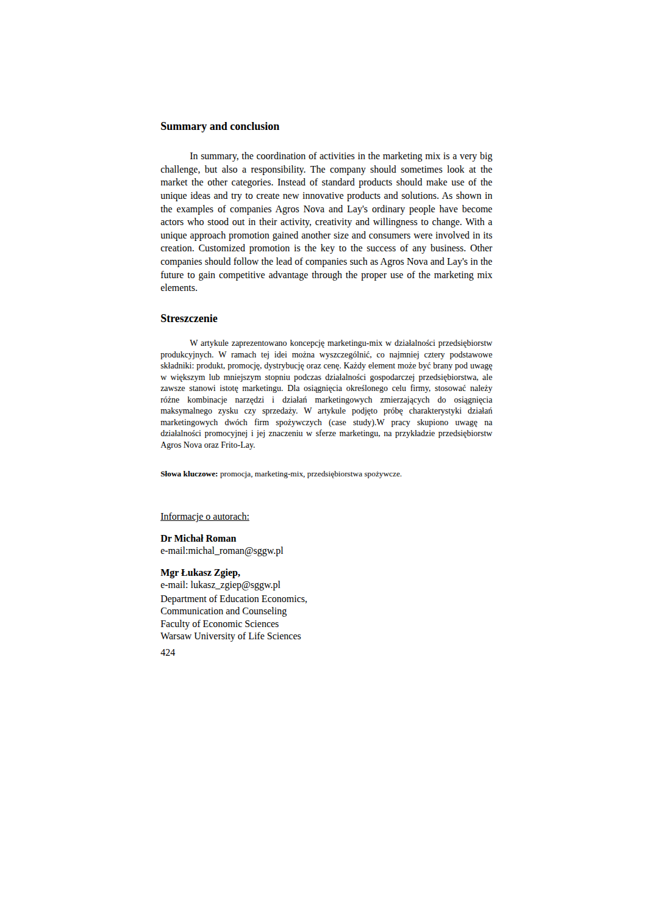Summary and conclusion
In summary, the coordination of activities in the marketing mix is a very big challenge, but also a responsibility. The company should sometimes look at the market the other categories. Instead of standard products should make use of the unique ideas and try to create new innovative products and solutions. As shown in the examples of companies Agros Nova and Lay's ordinary people have become actors who stood out in their activity, creativity and willingness to change. With a unique approach promotion gained another size and consumers were involved in its creation. Customized promotion is the key to the success of any business. Other companies should follow the lead of companies such as Agros Nova and Lay's in the future to gain competitive advantage through the proper use of the marketing mix elements.
Streszczenie
W artykule zaprezentowano koncepcję marketingu-mix w działalności przedsiębiorstw produkcyjnych. W ramach tej idei można wyszczególnić, co najmniej cztery podstawowe składniki: produkt, promocję, dystrybucję oraz cenę. Każdy element może być brany pod uwagę w większym lub mniejszym stopniu podczas działalności gospodarczej przedsiębiorstwa, ale zawsze stanowi istotę marketingu. Dla osiągnięcia określonego celu firmy, stosować należy różne kombinacje narzędzi i działań marketingowych zmierzających do osiągnięcia maksymalnego zysku czy sprzedaży. W artykule podjęto próbę charakterystyki działań marketingowych dwóch firm spożywczych (case study).W pracy skupiono uwagę na działalności promocyjnej i jej znaczeniu w sferze marketingu, na przykładzie przedsiębiorstw Agros Nova oraz Frito-Lay.
Słowa kluczowe: promocja, marketing-mix, przedsiębiorstwa spożywcze.
Informacje o autorach:
Dr Michał Roman
e-mail:michal_roman@sggw.pl
Mgr Łukasz Zgiep,
e-mail: lukasz_zgiep@sggw.pl
Department of Education Economics,
Communication and Counseling
Faculty of Economic Sciences
Warsaw University of Life Sciences
424